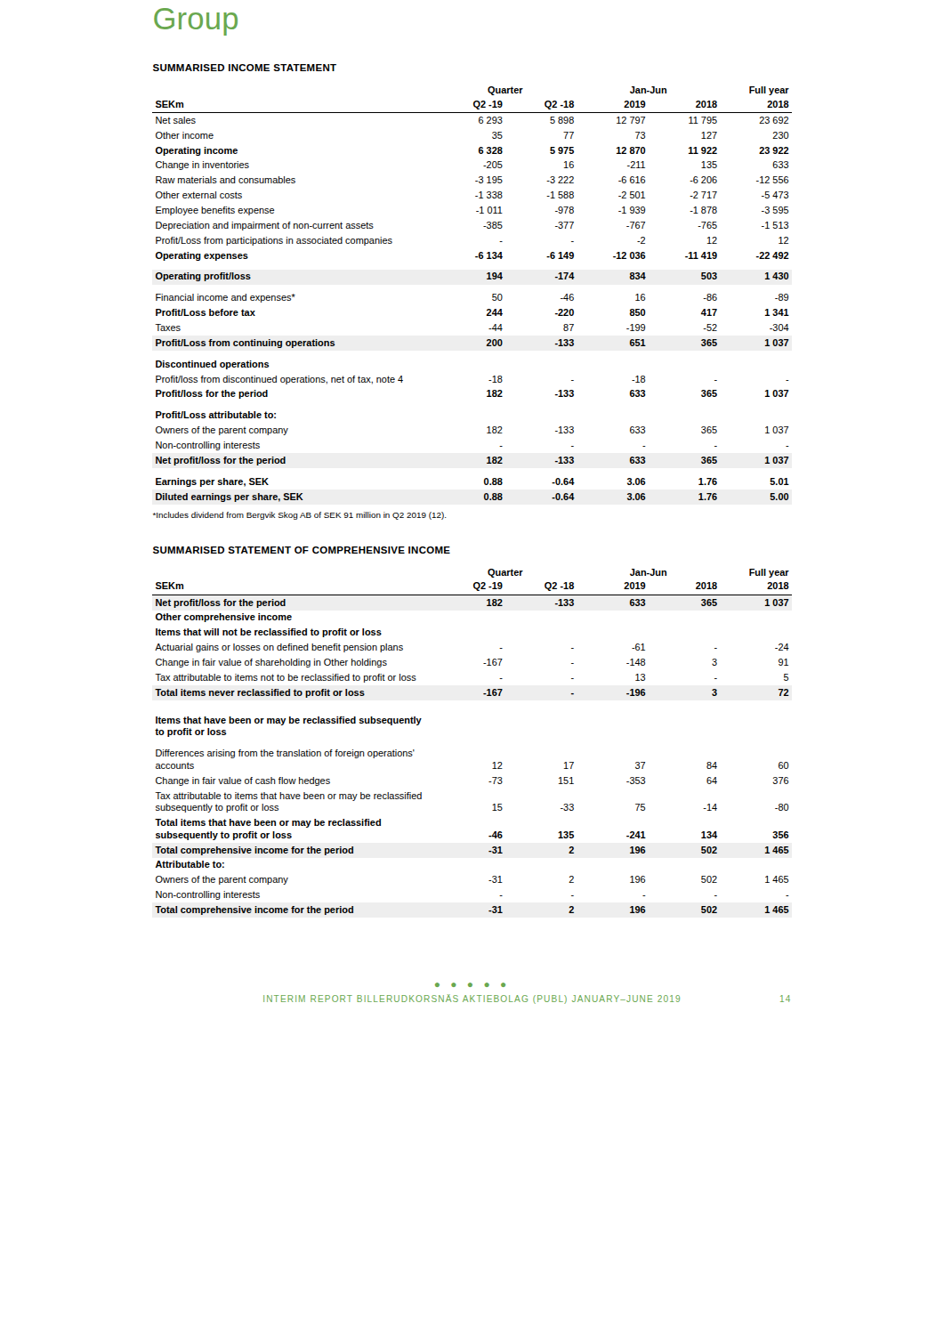Group
SUMMARISED INCOME STATEMENT
| | Quarter | Jan-Jun | Full year |
| --- | --- | --- | --- |
| SEKm | Q2 -19 | Q2 -18 | 2019 | 2018 | 2018 |
| Net sales | 6 293 | 5 898 | 12 797 | 11 795 | 23 692 |
| Other income | 35 | 77 | 73 | 127 | 230 |
| Operating income | 6 328 | 5 975 | 12 870 | 11 922 | 23 922 |
| Change in inventories | -205 | 16 | -211 | 135 | 633 |
| Raw materials and consumables | -3 195 | -3 222 | -6 616 | -6 206 | -12 556 |
| Other external costs | -1 338 | -1 588 | -2 501 | -2 717 | -5 473 |
| Employee benefits expense | -1 011 | -978 | -1 939 | -1 878 | -3 595 |
| Depreciation and impairment of non-current assets | -385 | -377 | -767 | -765 | -1 513 |
| Profit/Loss from participations in associated companies | - | - | -2 | 12 | 12 |
| Operating expenses | -6 134 | -6 149 | -12 036 | -11 419 | -22 492 |
| Operating profit/loss | 194 | -174 | 834 | 503 | 1 430 |
| Financial income and expenses* | 50 | -46 | 16 | -86 | -89 |
| Profit/Loss before tax | 244 | -220 | 850 | 417 | 1 341 |
| Taxes | -44 | 87 | -199 | -52 | -304 |
| Profit/Loss from continuing operations | 200 | -133 | 651 | 365 | 1 037 |
| Discontinued operations | | | | | |
| Profit/loss from discontinued operations, net of tax, note 4 | -18 | - | -18 | - | - |
| Profit/loss for the period | 182 | -133 | 633 | 365 | 1 037 |
| Profit/Loss attributable to: | | | | | |
| Owners of the parent company | 182 | -133 | 633 | 365 | 1 037 |
| Non-controlling interests | - | - | - | - | - |
| Net profit/loss for the period | 182 | -133 | 633 | 365 | 1 037 |
| Earnings per share, SEK | 0.88 | -0.64 | 3.06 | 1.76 | 5.01 |
| Diluted earnings per share, SEK | 0.88 | -0.64 | 3.06 | 1.76 | 5.00 |
*Includes dividend from Bergvik Skog AB of SEK 91 million in Q2 2019 (12).
SUMMARISED STATEMENT OF COMPREHENSIVE INCOME
| | Quarter | Jan-Jun | Full year |
| --- | --- | --- | --- |
| SEKm | Q2 -19 | Q2 -18 | 2019 | 2018 | 2018 |
| Net profit/loss for the period | 182 | -133 | 633 | 365 | 1 037 |
| Other comprehensive income | | | | | |
| Items that will not be reclassified to profit or loss | | | | | |
| Actuarial gains or losses on defined benefit pension plans | - | - | -61 | - | -24 |
| Change in fair value of shareholding in Other holdings | -167 | - | -148 | 3 | 91 |
| Tax attributable to items not to be reclassified to profit or loss | - | - | 13 | - | 5 |
| Total items never reclassified to profit or loss | -167 | - | -196 | 3 | 72 |
| Items that have been or may be reclassified subsequently to profit or loss | | | | | |
| Differences arising from the translation of foreign operations' accounts | 12 | 17 | 37 | 84 | 60 |
| Change in fair value of cash flow hedges | -73 | 151 | -353 | 64 | 376 |
| Tax attributable to items that have been or may be reclassified subsequently to profit or loss | 15 | -33 | 75 | -14 | -80 |
| Total items that have been or may be reclassified subsequently to profit or loss | -46 | 135 | -241 | 134 | 356 |
| Total comprehensive income for the period | -31 | 2 | 196 | 502 | 1 465 |
| Attributable to: | | | | | |
| Owners of the parent company | -31 | 2 | 196 | 502 | 1 465 |
| Non-controlling interests | - | - | - | - | - |
| Total comprehensive income for the period | -31 | 2 | 196 | 502 | 1 465 |
● ● ● ● ●
INTERIM REPORT BILLERUDKORSNÄS AKTIEBOLAG (PUBL) JANUARY–JUNE 2019 14